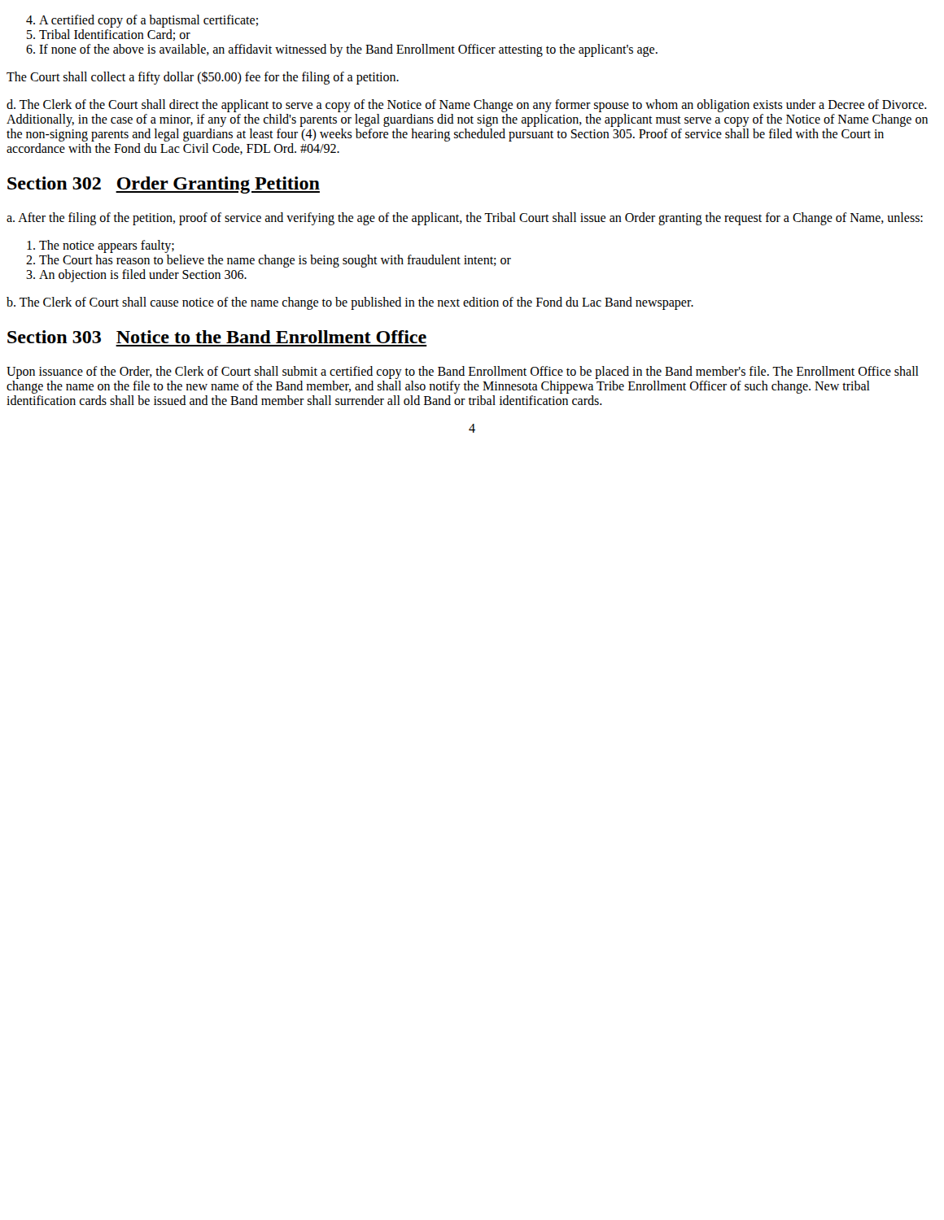A certified copy of a baptismal certificate;
Tribal Identification Card; or
If none of the above is available, an affidavit witnessed by the Band Enrollment Officer attesting to the applicant's age.
The Court shall collect a fifty dollar ($50.00) fee for the filing of a petition.
d. The Clerk of the Court shall direct the applicant to serve a copy of the Notice of Name Change on any former spouse to whom an obligation exists under a Decree of Divorce. Additionally, in the case of a minor, if any of the child's parents or legal guardians did not sign the application, the applicant must serve a copy of the Notice of Name Change on the non-signing parents and legal guardians at least four (4) weeks before the hearing scheduled pursuant to Section 305. Proof of service shall be filed with the Court in accordance with the Fond du Lac Civil Code, FDL Ord. #04/92.
Section 302 Order Granting Petition
a. After the filing of the petition, proof of service and verifying the age of the applicant, the Tribal Court shall issue an Order granting the request for a Change of Name, unless:
The notice appears faulty;
The Court has reason to believe the name change is being sought with fraudulent intent; or
An objection is filed under Section 306.
b. The Clerk of Court shall cause notice of the name change to be published in the next edition of the Fond du Lac Band newspaper.
Section 303 Notice to the Band Enrollment Office
Upon issuance of the Order, the Clerk of Court shall submit a certified copy to the Band Enrollment Office to be placed in the Band member's file. The Enrollment Office shall change the name on the file to the new name of the Band member, and shall also notify the Minnesota Chippewa Tribe Enrollment Officer of such change. New tribal identification cards shall be issued and the Band member shall surrender all old Band or tribal identification cards.
4